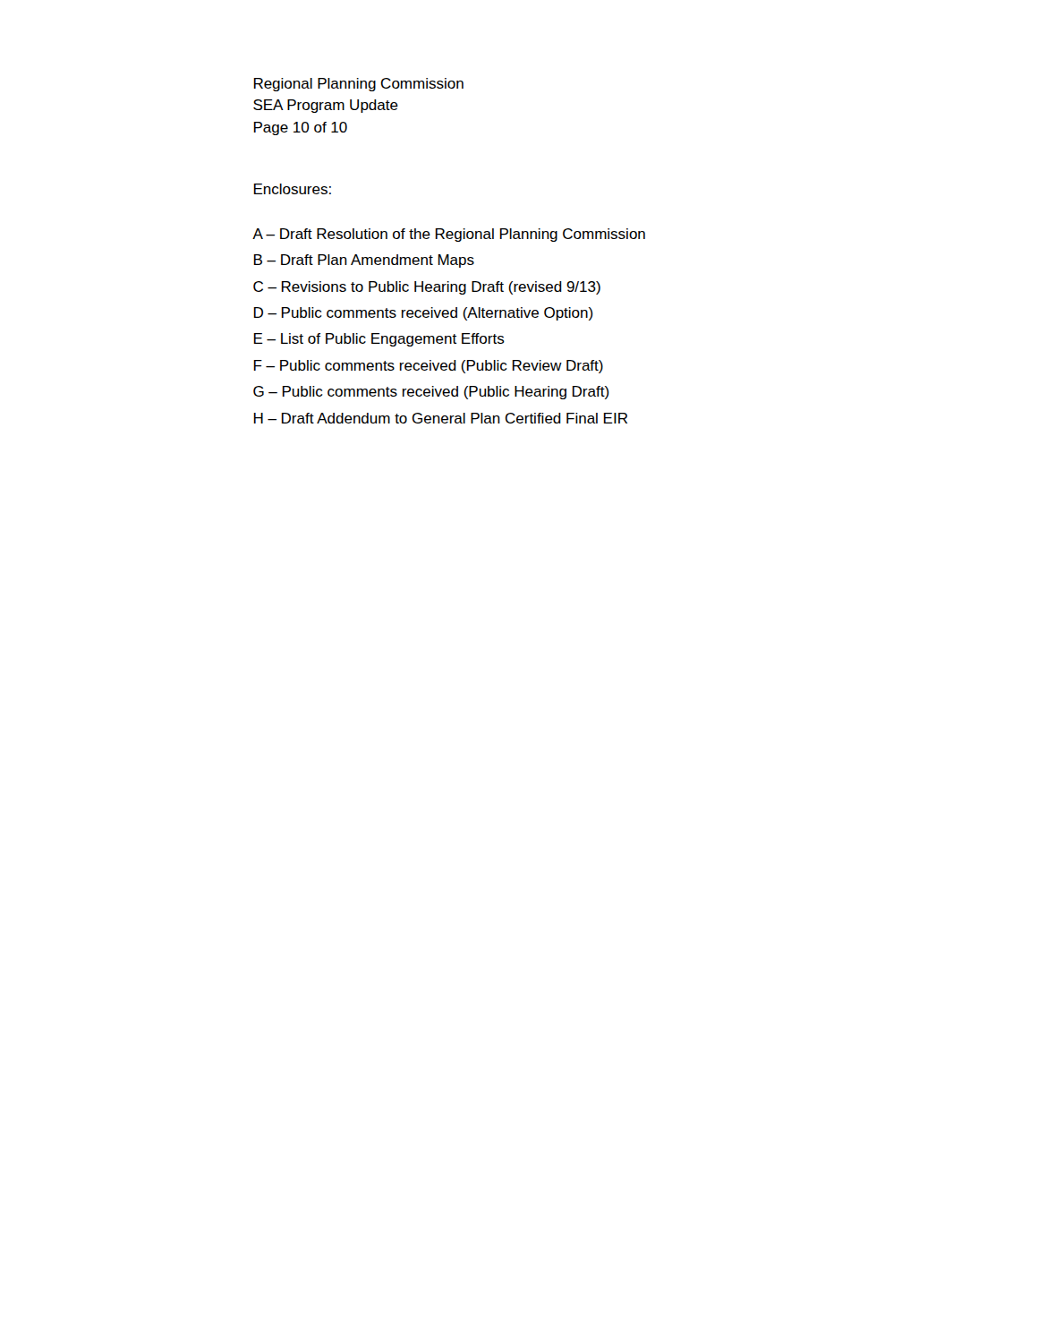Regional Planning Commission
SEA Program Update
Page 10 of 10
Enclosures:
A – Draft Resolution of the Regional Planning Commission
B – Draft Plan Amendment Maps
C – Revisions to Public Hearing Draft (revised 9/13)
D – Public comments received (Alternative Option)
E – List of Public Engagement Efforts
F – Public comments received (Public Review Draft)
G – Public comments received (Public Hearing Draft)
H – Draft Addendum to General Plan Certified Final EIR